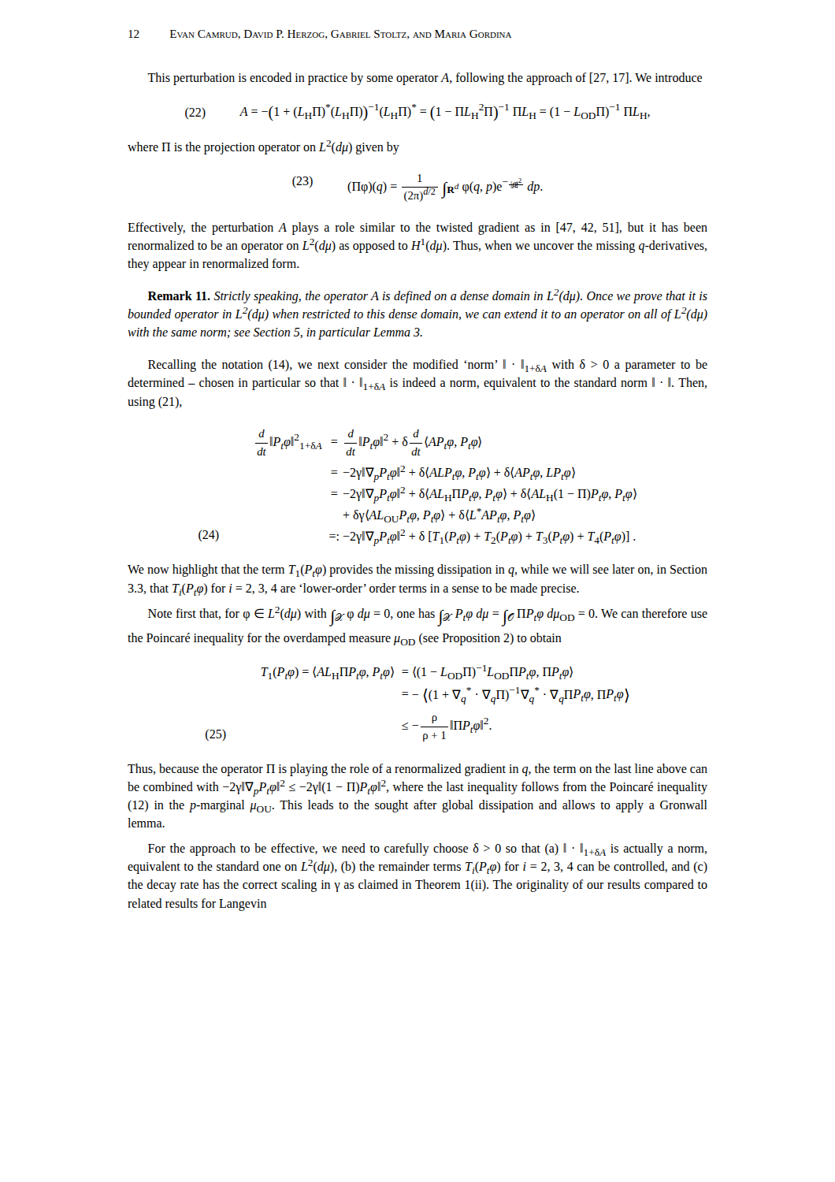12 Evan Camrud, David P. Herzog, Gabriel Stoltz, and Maria Gordina
This perturbation is encoded in practice by some operator A, following the approach of [27, 17]. We introduce
(22) A = −(1 + (LHΠ)*(LHΠ))−1(LHΠ)* = (1 − ΠLH2Π)−1 ΠLH = (1 − LODΠ)−1 ΠLH,
where Π is the projection operator on L2(dμ) given by
(23) (Πφ)(q) = 1(2π)d/2 ∫Rd φ(q, p)e−|p|22 dp.
Effectively, the perturbation A plays a role similar to the twisted gradient as in [47, 42, 51], but it has been renormalized to be an operator on L2(dμ) as opposed to H1(dμ). Thus, when we uncover the missing q-derivatives, they appear in renormalized form.
Remark 11. Strictly speaking, the operator A is defined on a dense domain in L2(dμ). Once we prove that it is bounded operator in L2(dμ) when restricted to this dense domain, we can extend it to an operator on all of L2(dμ) with the same norm; see Section 5, in particular Lemma 3.
Recalling the notation (14), we next consider the modified ‘norm’ ‖ · ‖1+δA with δ > 0 a parameter to be determined – chosen in particular so that ‖ · ‖1+δA is indeed a norm, equivalent to the standard norm ‖ · ‖. Then, using (21),
(24)
| d dt ‖ P t φ ‖ 2 1+δ A | = | d dt ‖ P t φ ‖ 2 + δ d dt ⟨ AP t φ , P t φ ⟩ |
| | = | −2γ‖∇ p P t φ ‖ 2 + δ⟨ ALP t φ , P t φ ⟩ + δ⟨ AP t φ , LP t φ ⟩ |
| | = | −2γ‖∇ p P t φ ‖ 2 + δ⟨ AL H Π P t φ , P t φ ⟩ + δ⟨ AL H (1 − Π) P t φ , P t φ ⟩ |
| | | + δγ⟨ AL OU P t φ , P t φ ⟩ + δ⟨ L * AP t φ , P t φ ⟩ |
| | =: | −2γ‖∇ p P t φ ‖ 2 + δ [ T 1 ( P t φ ) + T 2 ( P t φ ) + T 3 ( P t φ ) + T 4 ( P t φ )] . |
We now highlight that the term T1(Ptφ) provides the missing dissipation in q, while we will see later on, in Section 3.3, that Ti(Ptφ) for i = 2, 3, 4 are ‘lower-order’ order terms in a sense to be made precise.
Note first that, for φ ∈ L2(dμ) with ∫𝒳 φ dμ = 0, one has ∫𝒳 Ptφ dμ = ∫𝒪 ΠPtφ dμOD = 0. We can therefore use the Poincaré inequality for the overdamped measure μOD (see Proposition 2) to obtain
(25)
| T 1 ( P t φ ) = ⟨ AL H Π P t φ , P t φ ⟩ | = | ⟨(1 − L OD Π) −1 L OD Π P t φ , Π P t φ ⟩ |
| | = | − ⟨ (1 + ∇ q * · ∇ q Π) −1 ∇ q * · ∇ q Π P t φ , Π P t φ ⟩ |
| | ≤ | − ρ ρ + 1 ‖Π P t φ ‖ 2 . |
Thus, because the operator Π is playing the role of a renormalized gradient in q, the term on the last line above can be combined with −2γ‖∇pPtφ‖2 ≤ −2γ‖(1 − Π)Ptφ‖2, where the last inequality follows from the Poincaré inequality (12) in the p-marginal μOU. This leads to the sought after global dissipation and allows to apply a Gronwall lemma.
For the approach to be effective, we need to carefully choose δ > 0 so that (a) ‖ · ‖1+δA is actually a norm, equivalent to the standard one on L2(dμ), (b) the remainder terms Ti(Ptφ) for i = 2, 3, 4 can be controlled, and (c) the decay rate has the correct scaling in γ as claimed in Theorem 1(ii). The originality of our results compared to related results for Langevin